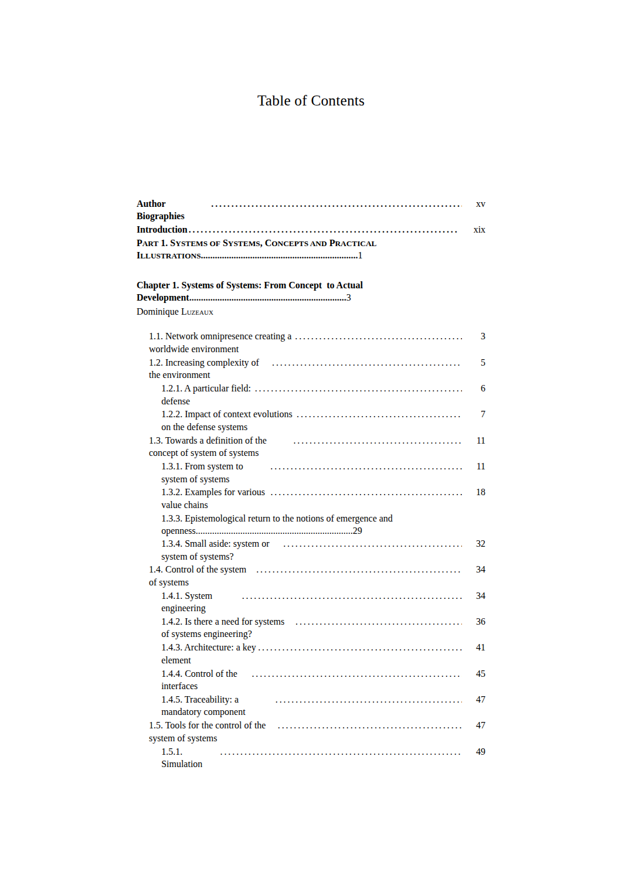Table of Contents
Author Biographies ................................................................... xv
Introduction ................................................................... xix
PART 1. SYSTEMS OF SYSTEMS, CONCEPTS AND PRACTICAL ILLUSTRATIONS ................................................................... 1
Chapter 1. Systems of Systems: From Concept to Actual Development ................................................................... 3
Dominique Luzeaux
1.1. Network omnipresence creating a worldwide environment ................................................................... 3
1.2. Increasing complexity of the environment ................................................................... 5
1.2.1. A particular field: defense ................................................................... 6
1.2.2. Impact of context evolutions on the defense systems ................................................................... 7
1.3. Towards a definition of the concept of system of systems ................................................................... 11
1.3.1. From system to system of systems ................................................................... 11
1.3.2. Examples for various value chains ................................................................... 18
1.3.3. Epistemological return to the notions of emergence and openness ................................................................... 29
1.3.4. Small aside: system or system of systems? ................................................................... 32
1.4. Control of the system of systems ................................................................... 34
1.4.1. System engineering ................................................................... 34
1.4.2. Is there a need for systems of systems engineering? ................................................................... 36
1.4.3. Architecture: a key element ................................................................... 41
1.4.4. Control of the interfaces ................................................................... 45
1.4.5. Traceability: a mandatory component ................................................................... 47
1.5. Tools for the control of the system of systems ................................................................... 47
1.5.1. Simulation ................................................................... 49